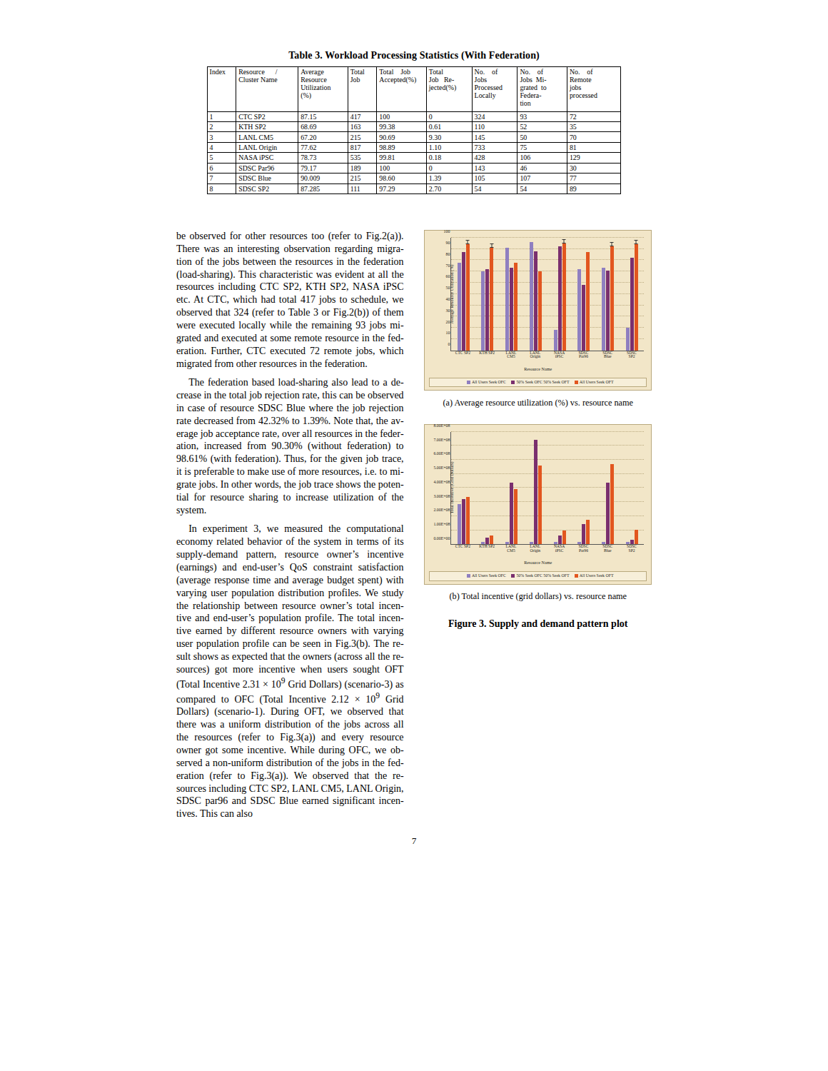Table 3. Workload Processing Statistics (With Federation)
| Index | Resource / Cluster Name | Average Resource Utilization (%) | Total Job | Total Job Accepted(%) | Total Job Re- jected(%) | No. of Jobs Processed Locally | No. of Jobs Mi- grated to Federa- tion | No. of Remote jobs processed |
| --- | --- | --- | --- | --- | --- | --- | --- | --- |
| 1 | CTC SP2 | 87.15 | 417 | 100 | 0 | 324 | 93 | 72 |
| 2 | KTH SP2 | 68.69 | 163 | 99.38 | 0.61 | 110 | 52 | 35 |
| 3 | LANL CM5 | 67.20 | 215 | 90.69 | 9.30 | 145 | 50 | 70 |
| 4 | LANL Origin | 77.62 | 817 | 98.89 | 1.10 | 733 | 75 | 81 |
| 5 | NASA iPSC | 78.73 | 535 | 99.81 | 0.18 | 428 | 106 | 129 |
| 6 | SDSC Par96 | 79.17 | 189 | 100 | 0 | 143 | 46 | 30 |
| 7 | SDSC Blue | 90.009 | 215 | 98.60 | 1.39 | 105 | 107 | 77 |
| 8 | SDSC SP2 | 87.285 | 111 | 97.29 | 2.70 | 54 | 54 | 89 |
be observed for other resources too (refer to Fig.2(a)). There was an interesting observation regarding migration of the jobs between the resources in the federation (load-sharing). This characteristic was evident at all the resources including CTC SP2, KTH SP2, NASA iPSC etc. At CTC, which had total 417 jobs to schedule, we observed that 324 (refer to Table 3 or Fig.2(b)) of them were executed locally while the remaining 93 jobs migrated and executed at some remote resource in the federation. Further, CTC executed 72 remote jobs, which migrated from other resources in the federation.
The federation based load-sharing also lead to a decrease in the total job rejection rate, this can be observed in case of resource SDSC Blue where the job rejection rate decreased from 42.32% to 1.39%. Note that, the average job acceptance rate, over all resources in the federation, increased from 90.30% (without federation) to 98.61% (with federation). Thus, for the given job trace, it is preferable to make use of more resources, i.e. to migrate jobs. In other words, the job trace shows the potential for resource sharing to increase utilization of the system.
In experiment 3, we measured the computational economy related behavior of the system in terms of its supply-demand pattern, resource owner’s incentive (earnings) and end-user’s QoS constraint satisfaction (average response time and average budget spent) with varying user population distribution profiles. We study the relationship between resource owner’s total incentive and end-user’s population profile. The total incentive earned by different resource owners with varying user population profile can be seen in Fig.3(b). The result shows as expected that the owners (across all the resources) got more incentive when users sought OFT (Total Incentive 2.31 × 109 Grid Dollars) (scenario-3) as compared to OFC (Total Incentive 2.12 × 109 Grid Dollars) (scenario-1). During OFT, we observed that there was a uniform distribution of the jobs across all the resources (refer to Fig.3(a)) and every resource owner got some incentive. While during OFC, we observed a non-uniform distribution of the jobs in the federation (refer to Fig.3(a)). We observed that the resources including CTC SP2, LANL CM5, LANL Origin, SDSC par96 and SDSC Blue earned significant incentives. This can also
0
10
20
30
40
50
60
70
80
90
100
Average Resource Utilization (%)
CTC SP2 KTH SP2 LANL
CM5 LANL
Origin NASA
iPSC SDSC
Par96 SDSC
Blue SDSC
SP2
Resource Name
All Users Seek OFC 50% Seek OFC 50% Seek OFT All Users Seek OFT
(a) Average resource utilization (%) vs. resource name
0.00E+00
1.00E+08
2.00E+08
3.00E+08
4.00E+08
5.00E+08
6.00E+08
7.00E+08
8.00E+08
Total Incentive (Grid Dollars)
CTC SP2 KTH SP2 LANL
CM5 LANL
Origin NASA
iPSC SDSC
Par96 SDSC
Blue SDSC
SP2
Resource Name
All Users Seek OFC 50% Seek OFC 50% Seek OFT All Users Seek OFT
(b) Total incentive (grid dollars) vs. resource name
Figure 3. Supply and demand pattern plot
7